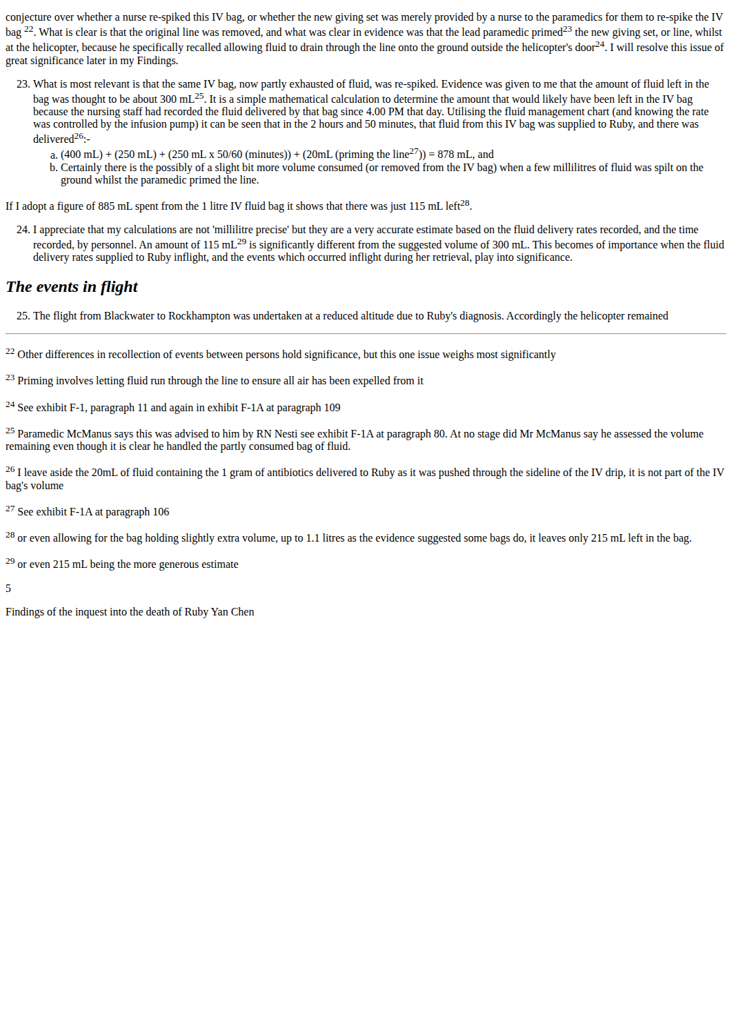conjecture over whether a nurse re-spiked this IV bag, or whether the new giving set was merely provided by a nurse to the paramedics for them to re-spike the IV bag 22. What is clear is that the original line was removed, and what was clear in evidence was that the lead paramedic primed23 the new giving set, or line, whilst at the helicopter, because he specifically recalled allowing fluid to drain through the line onto the ground outside the helicopter's door24. I will resolve this issue of great significance later in my Findings.
What is most relevant is that the same IV bag, now partly exhausted of fluid, was re-spiked. Evidence was given to me that the amount of fluid left in the bag was thought to be about 300 mL25. It is a simple mathematical calculation to determine the amount that would likely have been left in the IV bag because the nursing staff had recorded the fluid delivered by that bag since 4.00 PM that day. Utilising the fluid management chart (and knowing the rate was controlled by the infusion pump) it can be seen that in the 2 hours and 50 minutes, that fluid from this IV bag was supplied to Ruby, and there was delivered26:-
(400 mL) + (250 mL) + (250 mL x 50/60 (minutes)) + (20mL (priming the line27)) = 878 mL, and
Certainly there is the possibly of a slight bit more volume consumed (or removed from the IV bag) when a few millilitres of fluid was spilt on the ground whilst the paramedic primed the line.
If I adopt a figure of 885 mL spent from the 1 litre IV fluid bag it shows that there was just 115 mL left28.
I appreciate that my calculations are not 'millilitre precise' but they are a very accurate estimate based on the fluid delivery rates recorded, and the time recorded, by personnel. An amount of 115 mL29 is significantly different from the suggested volume of 300 mL. This becomes of importance when the fluid delivery rates supplied to Ruby inflight, and the events which occurred inflight during her retrieval, play into significance.
The events in flight
The flight from Blackwater to Rockhampton was undertaken at a reduced altitude due to Ruby's diagnosis. Accordingly the helicopter remained
22 Other differences in recollection of events between persons hold significance, but this one issue weighs most significantly
23 Priming involves letting fluid run through the line to ensure all air has been expelled from it
24 See exhibit F-1, paragraph 11 and again in exhibit F-1A at paragraph 109
25 Paramedic McManus says this was advised to him by RN Nesti see exhibit F-1A at paragraph 80. At no stage did Mr McManus say he assessed the volume remaining even though it is clear he handled the partly consumed bag of fluid.
26 I leave aside the 20mL of fluid containing the 1 gram of antibiotics delivered to Ruby as it was pushed through the sideline of the IV drip, it is not part of the IV bag's volume
27 See exhibit F-1A at paragraph 106
28 or even allowing for the bag holding slightly extra volume, up to 1.1 litres as the evidence suggested some bags do, it leaves only 215 mL left in the bag.
29 or even 215 mL being the more generous estimate
5
Findings of the inquest into the death of Ruby Yan Chen